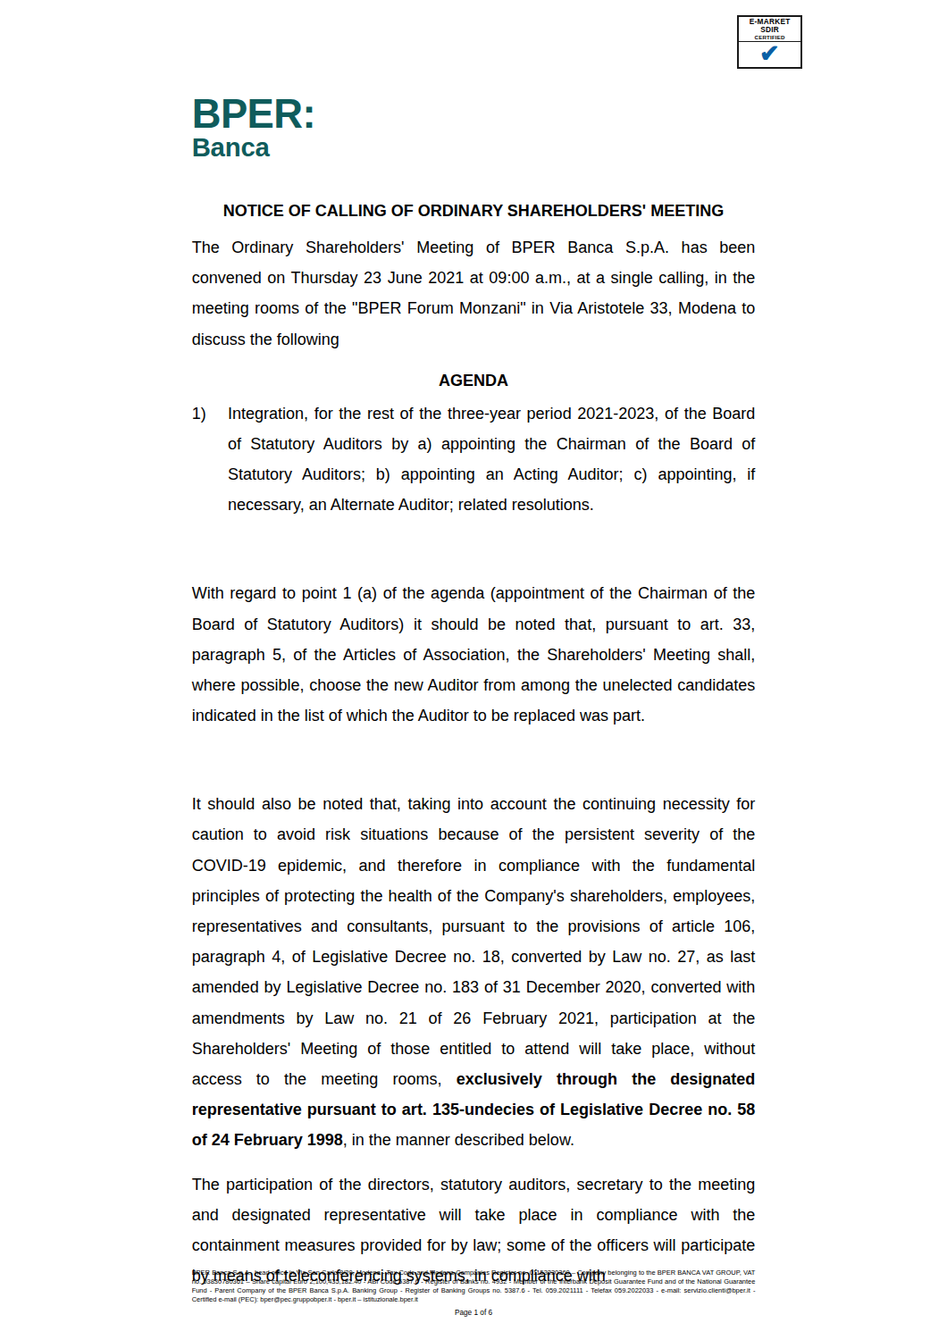E-MARKET
SDIR
CERTIFIED
✔
BPER:
Banca
NOTICE OF CALLING OF ORDINARY SHAREHOLDERS' MEETING
The Ordinary Shareholders' Meeting of BPER Banca S.p.A. has been convened on Thursday 23 June 2021 at 09:00 a.m., at a single calling, in the meeting rooms of the "BPER Forum Monzani" in Via Aristotele 33, Modena to discuss the following
AGENDA
1)
Integration, for the rest of the three-year period 2021-2023, of the Board of Statutory Auditors by a) appointing the Chairman of the Board of Statutory Auditors; b) appointing an Acting Auditor; c) appointing, if necessary, an Alternate Auditor; related resolutions.
With regard to point 1 (a) of the agenda (appointment of the Chairman of the Board of Statutory Auditors) it should be noted that, pursuant to art. 33, paragraph 5, of the Articles of Association, the Shareholders' Meeting shall, where possible, choose the new Auditor from among the unelected candidates indicated in the list of which the Auditor to be replaced was part.
It should also be noted that, taking into account the continuing necessity for caution to avoid risk situations because of the persistent severity of the COVID-19 epidemic, and therefore in compliance with the fundamental principles of protecting the health of the Company's shareholders, employees, representatives and consultants, pursuant to the provisions of article 106, paragraph 4, of Legislative Decree no. 18, converted by Law no. 27, as last amended by Legislative Decree no. 183 of 31 December 2020, converted with amendments by Law no. 21 of 26 February 2021, participation at the Shareholders' Meeting of those entitled to attend will take place, without access to the meeting rooms, exclusively through the designated representative pursuant to art. 135-undecies of Legislative Decree no. 58 of 24 February 1998, in the manner described below.
The participation of the directors, statutory auditors, secretary to the meeting and designated representative will take place in compliance with the containment measures provided for by law; some of the officers will participate by means of teleconferencing systems, in compliance with
BPER Banca S.p.A., head office in Via San Carlo 8/20, Modena - Tax Code and Modena Companies Register no. 01153230360 – Company belonging to the BPER BANCA VAT GROUP, VAT no. 03830780361 – Share capital Euro 2,100,435,182.40 - ABI Code 5387.6 - Register of Banks no. 4932 - Member of the Interbank Deposit Guarantee Fund and of the National Guarantee Fund - Parent Company of the BPER Banca S.p.A. Banking Group - Register of Banking Groups no. 5387.6 - Tel. 059.2021111 - Telefax 059.2022033 - e-mail: servizio.clienti@bper.it - Certified e-mail (PEC): bper@pec.gruppobper.it - bper.it – istituzionale.bper.it
Page 1 of 6